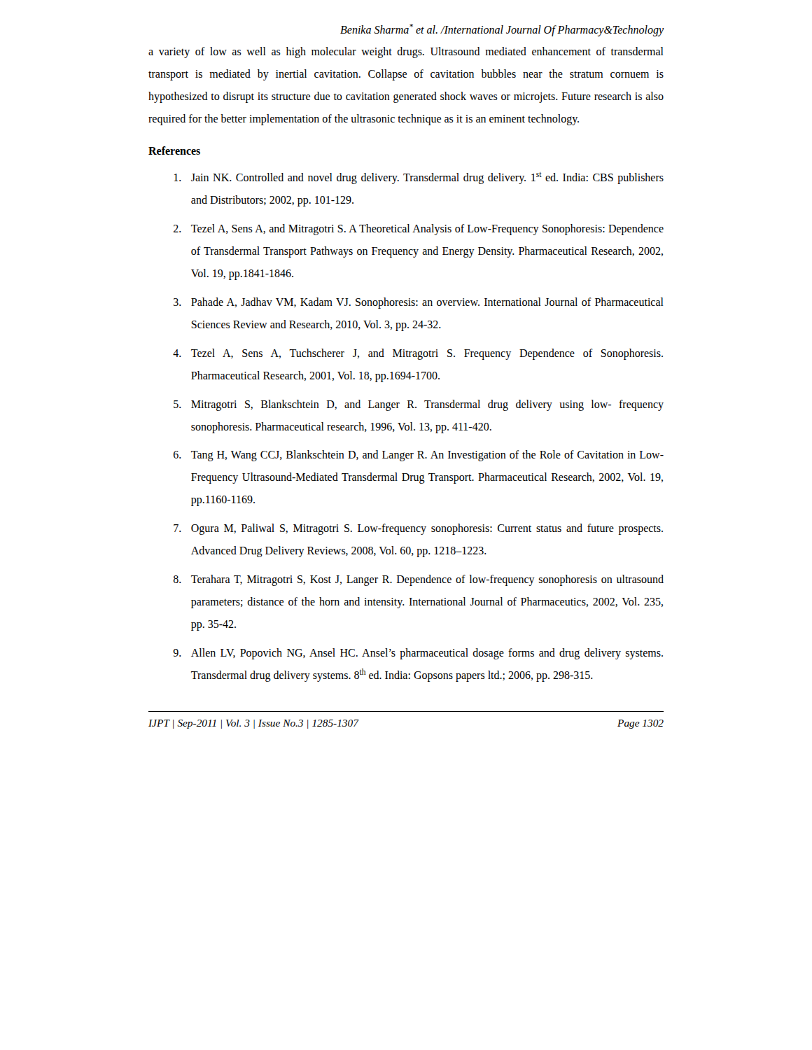Benika Sharma* et al. /International Journal Of Pharmacy&Technology
a variety of low as well as high molecular weight drugs. Ultrasound mediated enhancement of transdermal transport is mediated by inertial cavitation. Collapse of cavitation bubbles near the stratum cornuem is hypothesized to disrupt its structure due to cavitation generated shock waves or microjets. Future research is also required for the better implementation of the ultrasonic technique as it is an eminent technology.
References
Jain NK. Controlled and novel drug delivery. Transdermal drug delivery. 1st ed. India: CBS publishers and Distributors; 2002, pp. 101-129.
Tezel A, Sens A, and Mitragotri S. A Theoretical Analysis of Low-Frequency Sonophoresis: Dependence of Transdermal Transport Pathways on Frequency and Energy Density. Pharmaceutical Research, 2002, Vol. 19, pp.1841-1846.
Pahade A, Jadhav VM, Kadam VJ. Sonophoresis: an overview. International Journal of Pharmaceutical Sciences Review and Research, 2010, Vol. 3, pp. 24-32.
Tezel A, Sens A, Tuchscherer J, and Mitragotri S. Frequency Dependence of Sonophoresis. Pharmaceutical Research, 2001, Vol. 18, pp.1694-1700.
Mitragotri S, Blankschtein D, and Langer R. Transdermal drug delivery using low- frequency sonophoresis. Pharmaceutical research, 1996, Vol. 13, pp. 411-420.
Tang H, Wang CCJ, Blankschtein D, and Langer R. An Investigation of the Role of Cavitation in Low-Frequency Ultrasound-Mediated Transdermal Drug Transport. Pharmaceutical Research, 2002, Vol. 19, pp.1160-1169.
Ogura M, Paliwal S, Mitragotri S. Low-frequency sonophoresis: Current status and future prospects. Advanced Drug Delivery Reviews, 2008, Vol. 60, pp. 1218–1223.
Terahara T, Mitragotri S, Kost J, Langer R. Dependence of low-frequency sonophoresis on ultrasound parameters; distance of the horn and intensity. International Journal of Pharmaceutics, 2002, Vol. 235, pp. 35-42.
Allen LV, Popovich NG, Ansel HC. Ansel’s pharmaceutical dosage forms and drug delivery systems. Transdermal drug delivery systems. 8th ed. India: Gopsons papers ltd.; 2006, pp. 298-315.
IJPT | Sep-2011 | Vol. 3 | Issue No.3 | 1285-1307 Page 1302